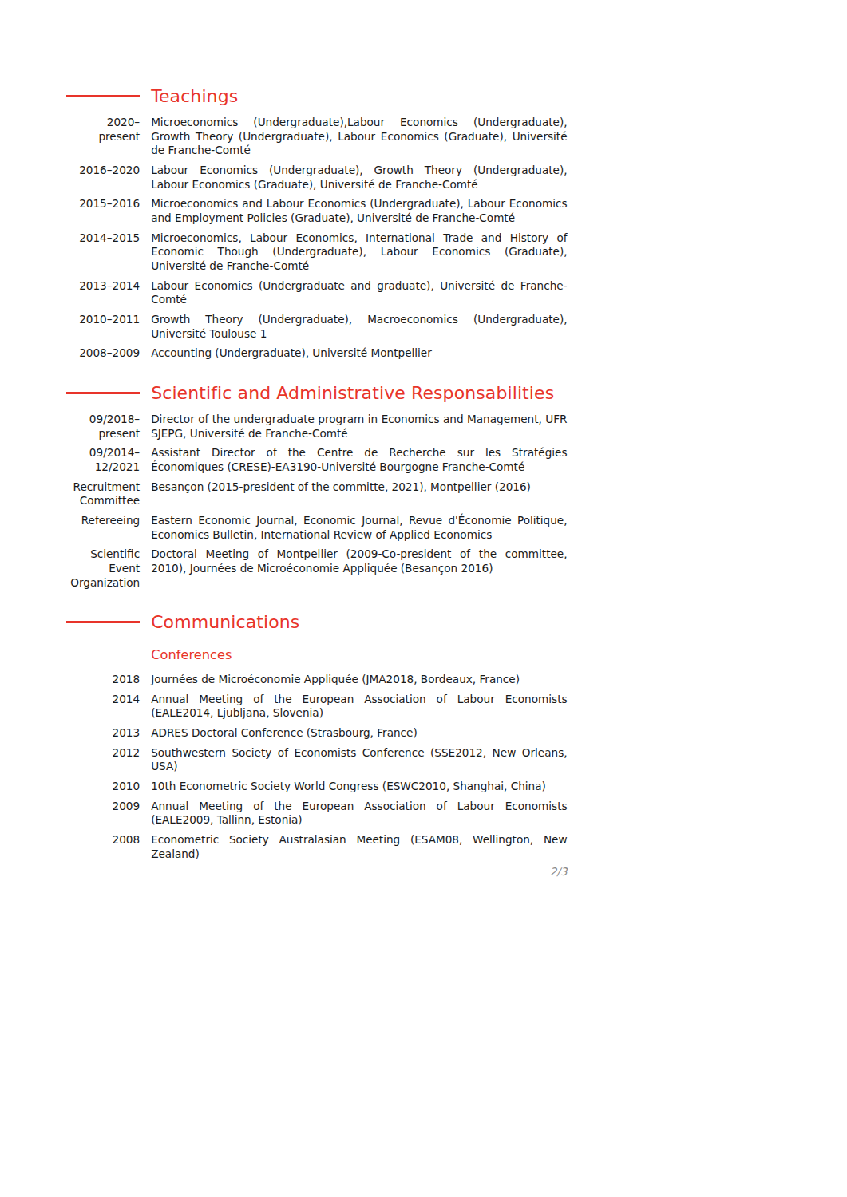Teachings
2020–present
Microeconomics (Undergraduate),Labour Economics (Undergraduate), Growth Theory (Undergraduate), Labour Economics (Graduate), Université de Franche-Comté
2016–2020
Labour Economics (Undergraduate), Growth Theory (Undergraduate), Labour Economics (Graduate), Université de Franche-Comté
2015–2016
Microeconomics and Labour Economics (Undergraduate), Labour Economics and Employment Policies (Graduate), Université de Franche-Comté
2014–2015
Microeconomics, Labour Economics, International Trade and History of Economic Though (Undergraduate), Labour Economics (Graduate), Université de Franche-Comté
2013–2014
Labour Economics (Undergraduate and graduate), Université de Franche-Comté
2010–2011
Growth Theory (Undergraduate), Macroeconomics (Undergraduate), Université Toulouse 1
2008–2009
Accounting (Undergraduate), Université Montpellier
Scientific and Administrative Responsabilities
09/2018–present
Director of the undergraduate program in Economics and Management, UFR SJEPG, Université de Franche-Comté
09/2014–12/2021
Assistant Director of the Centre de Recherche sur les Stratégies Économiques (CRESE)-EA3190-Université Bourgogne Franche-Comté
Recruitment Committee
Besançon (2015-president of the committe, 2021), Montpellier (2016)
Refereeing
Eastern Economic Journal, Economic Journal, Revue d'Économie Politique, Economics Bulletin, International Review of Applied Economics
Scientific Event Organization
Doctoral Meeting of Montpellier (2009-Co-president of the committee, 2010), Journées de Microéconomie Appliquée (Besançon 2016)
Communications
Conferences
2018
Journées de Microéconomie Appliquée (JMA2018, Bordeaux, France)
2014
Annual Meeting of the European Association of Labour Economists (EALE2014, Ljubljana, Slovenia)
2013
ADRES Doctoral Conference (Strasbourg, France)
2012
Southwestern Society of Economists Conference (SSE2012, New Orleans, USA)
2010
10th Econometric Society World Congress (ESWC2010, Shanghai, China)
2009
Annual Meeting of the European Association of Labour Economists (EALE2009, Tallinn, Estonia)
2008
Econometric Society Australasian Meeting (ESAM08, Wellington, New Zealand)
2/3